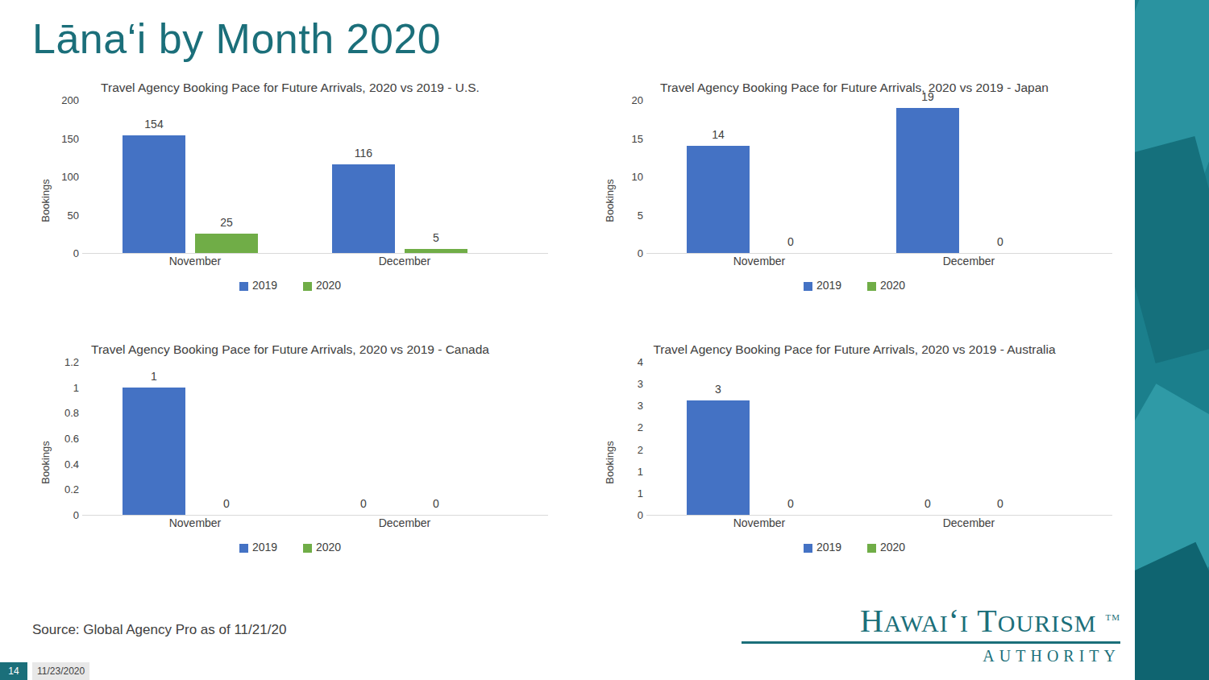Lāna‘i by Month 2020
Travel Agency Booking Pace for Future Arrivals, 2020 vs 2019 - U.S.
Bookings
200 150 100 50 0
154
25
116
5
November December
2019 2020
Travel Agency Booking Pace for Future Arrivals, 2020 vs 2019 - Japan
Bookings
20 15 10 5 0
14
0
19
0
November December
2019 2020
Travel Agency Booking Pace for Future Arrivals, 2020 vs 2019 - Canada
Bookings
1.2 1 0.8 0.6 0.4 0.2 0
1
0
0
0
November December
2019 2020
Travel Agency Booking Pace for Future Arrivals, 2020 vs 2019 - Australia
Bookings
4 3 3 2 2 1 1 0
3
0
0
0
November December
2019 2020
Source: Global Agency Pro as of 11/21/20
HAWAI‘I TOURISM TM
AUTHORITY
14
11/23/2020